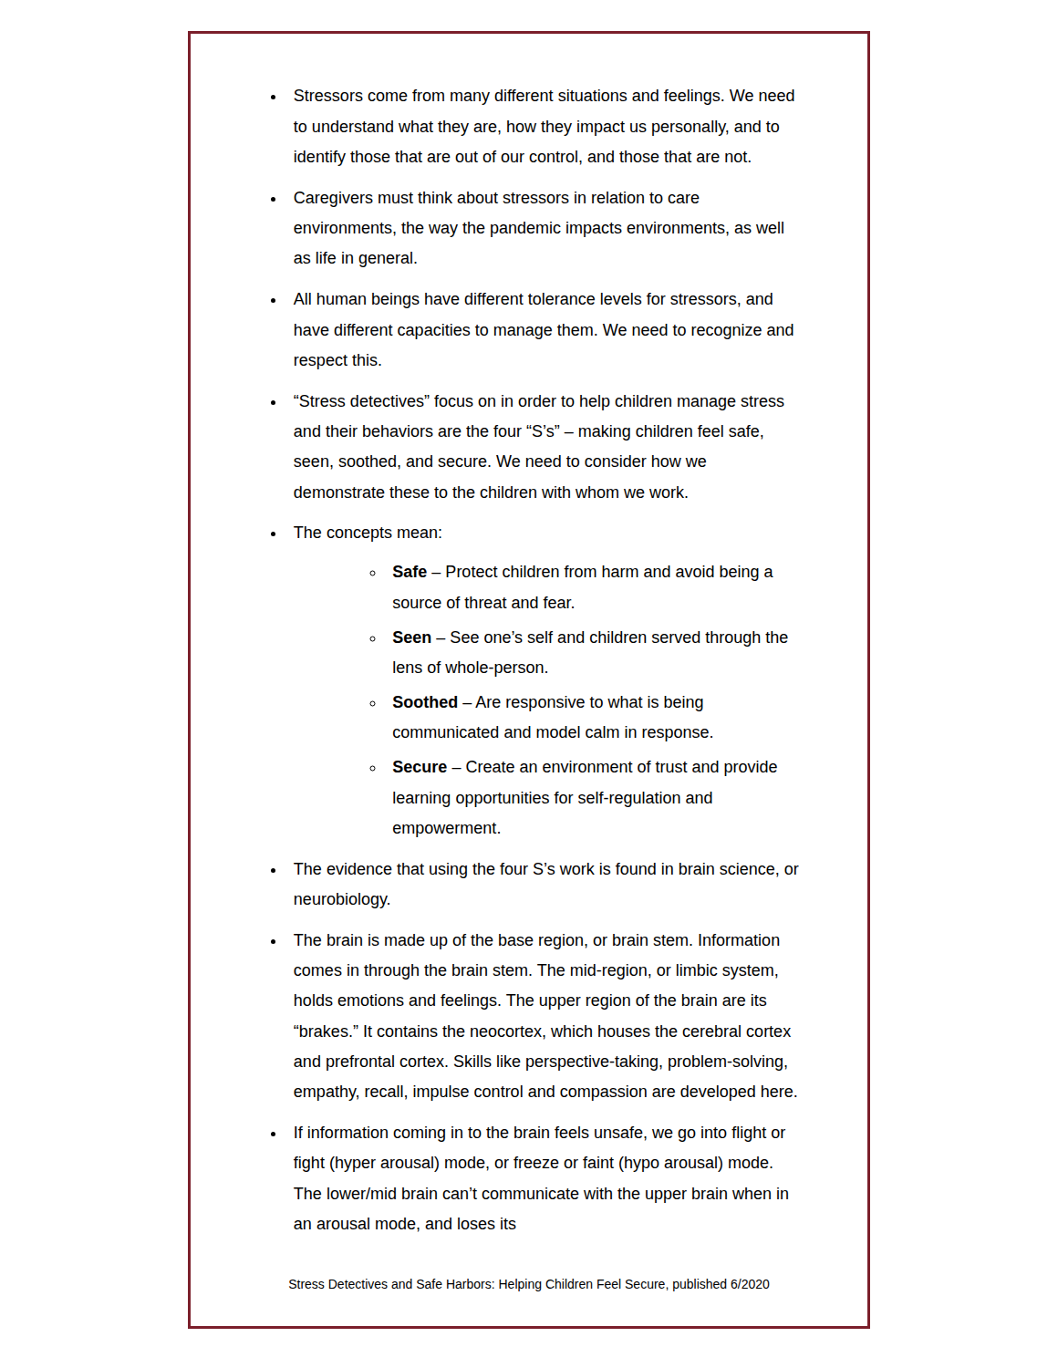Stressors come from many different situations and feelings. We need to understand what they are, how they impact us personally, and to identify those that are out of our control, and those that are not.
Caregivers must think about stressors in relation to care environments, the way the pandemic impacts environments, as well as life in general.
All human beings have different tolerance levels for stressors, and have different capacities to manage them. We need to recognize and respect this.
“Stress detectives” focus on in order to help children manage stress and their behaviors are the four “S’s” – making children feel safe, seen, soothed, and secure. We need to consider how we demonstrate these to the children with whom we work.
The concepts mean:
Safe – Protect children from harm and avoid being a source of threat and fear.
Seen – See one’s self and children served through the lens of whole-person.
Soothed – Are responsive to what is being communicated and model calm in response.
Secure – Create an environment of trust and provide learning opportunities for self-regulation and empowerment.
The evidence that using the four S’s work is found in brain science, or neurobiology.
The brain is made up of the base region, or brain stem. Information comes in through the brain stem. The mid-region, or limbic system, holds emotions and feelings. The upper region of the brain are its “brakes.” It contains the neocortex, which houses the cerebral cortex and prefrontal cortex. Skills like perspective-taking, problem-solving, empathy, recall, impulse control and compassion are developed here.
If information coming in to the brain feels unsafe, we go into flight or fight (hyper arousal) mode, or freeze or faint (hypo arousal) mode. The lower/mid brain can’t communicate with the upper brain when in an arousal mode, and loses its
Stress Detectives and Safe Harbors: Helping Children Feel Secure, published 6/2020